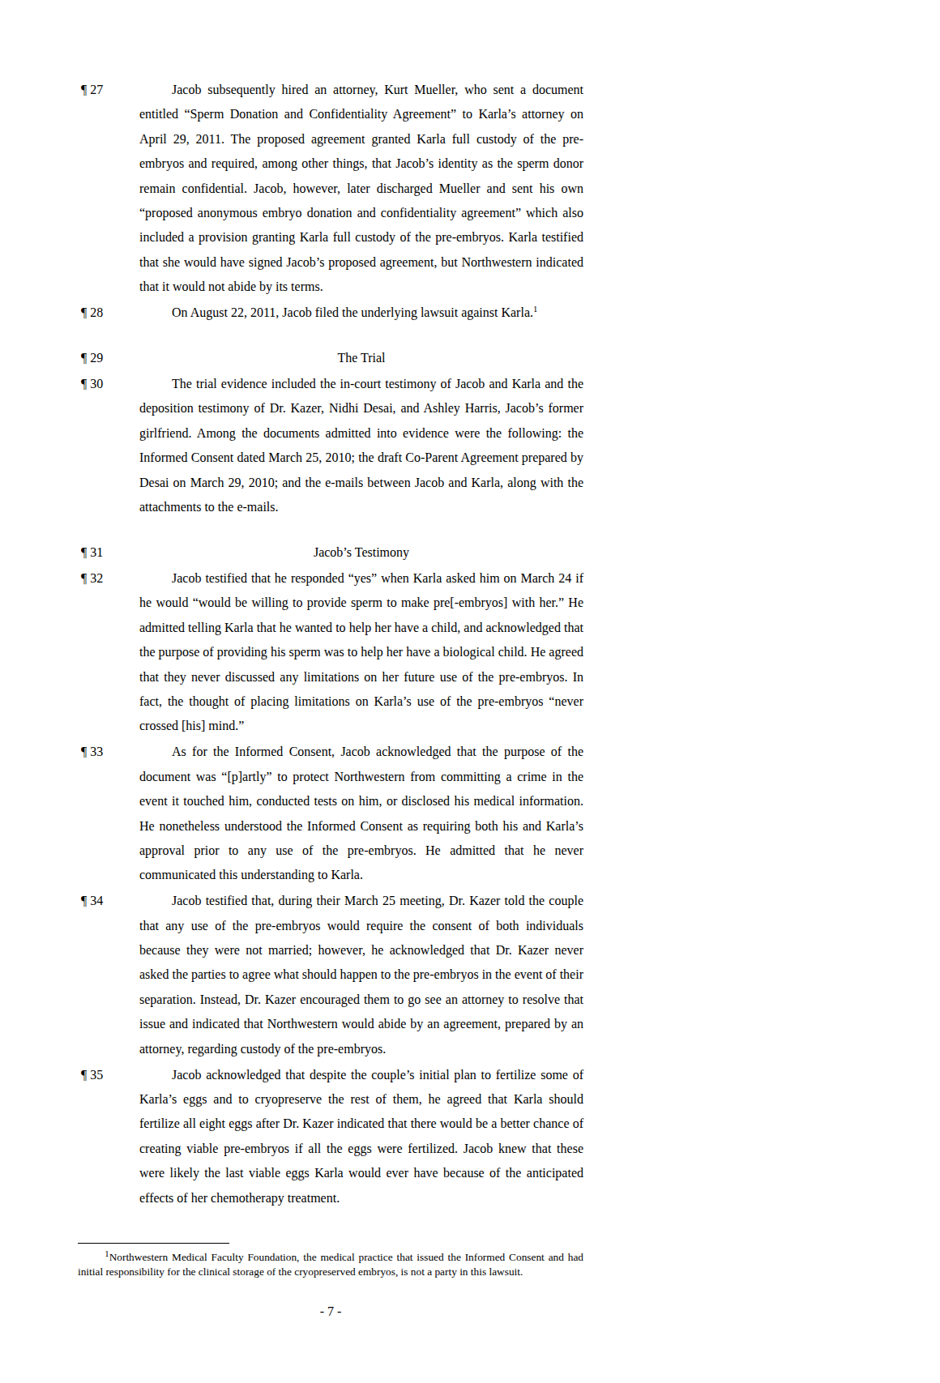¶ 27
Jacob subsequently hired an attorney, Kurt Mueller, who sent a document entitled “Sperm Donation and Confidentiality Agreement” to Karla’s attorney on April 29, 2011. The proposed agreement granted Karla full custody of the pre-embryos and required, among other things, that Jacob’s identity as the sperm donor remain confidential. Jacob, however, later discharged Mueller and sent his own “proposed anonymous embryo donation and confidentiality agreement” which also included a provision granting Karla full custody of the pre-embryos. Karla testified that she would have signed Jacob’s proposed agreement, but Northwestern indicated that it would not abide by its terms.
¶ 28
On August 22, 2011, Jacob filed the underlying lawsuit against Karla.1
¶ 29
The Trial
¶ 30
The trial evidence included the in-court testimony of Jacob and Karla and the deposition testimony of Dr. Kazer, Nidhi Desai, and Ashley Harris, Jacob’s former girlfriend. Among the documents admitted into evidence were the following: the Informed Consent dated March 25, 2010; the draft Co-Parent Agreement prepared by Desai on March 29, 2010; and the e-mails between Jacob and Karla, along with the attachments to the e-mails.
¶ 31
Jacob’s Testimony
¶ 32
Jacob testified that he responded “yes” when Karla asked him on March 24 if he would “would be willing to provide sperm to make pre[-embryos] with her.” He admitted telling Karla that he wanted to help her have a child, and acknowledged that the purpose of providing his sperm was to help her have a biological child. He agreed that they never discussed any limitations on her future use of the pre-embryos. In fact, the thought of placing limitations on Karla’s use of the pre-embryos “never crossed [his] mind.”
¶ 33
As for the Informed Consent, Jacob acknowledged that the purpose of the document was “[p]artly” to protect Northwestern from committing a crime in the event it touched him, conducted tests on him, or disclosed his medical information. He nonetheless understood the Informed Consent as requiring both his and Karla’s approval prior to any use of the pre-embryos. He admitted that he never communicated this understanding to Karla.
¶ 34
Jacob testified that, during their March 25 meeting, Dr. Kazer told the couple that any use of the pre-embryos would require the consent of both individuals because they were not married; however, he acknowledged that Dr. Kazer never asked the parties to agree what should happen to the pre-embryos in the event of their separation. Instead, Dr. Kazer encouraged them to go see an attorney to resolve that issue and indicated that Northwestern would abide by an agreement, prepared by an attorney, regarding custody of the pre-embryos.
¶ 35
Jacob acknowledged that despite the couple’s initial plan to fertilize some of Karla’s eggs and to cryopreserve the rest of them, he agreed that Karla should fertilize all eight eggs after Dr. Kazer indicated that there would be a better chance of creating viable pre-embryos if all the eggs were fertilized. Jacob knew that these were likely the last viable eggs Karla would ever have because of the anticipated effects of her chemotherapy treatment.
1Northwestern Medical Faculty Foundation, the medical practice that issued the Informed Consent and had initial responsibility for the clinical storage of the cryopreserved embryos, is not a party in this lawsuit.
- 7 -